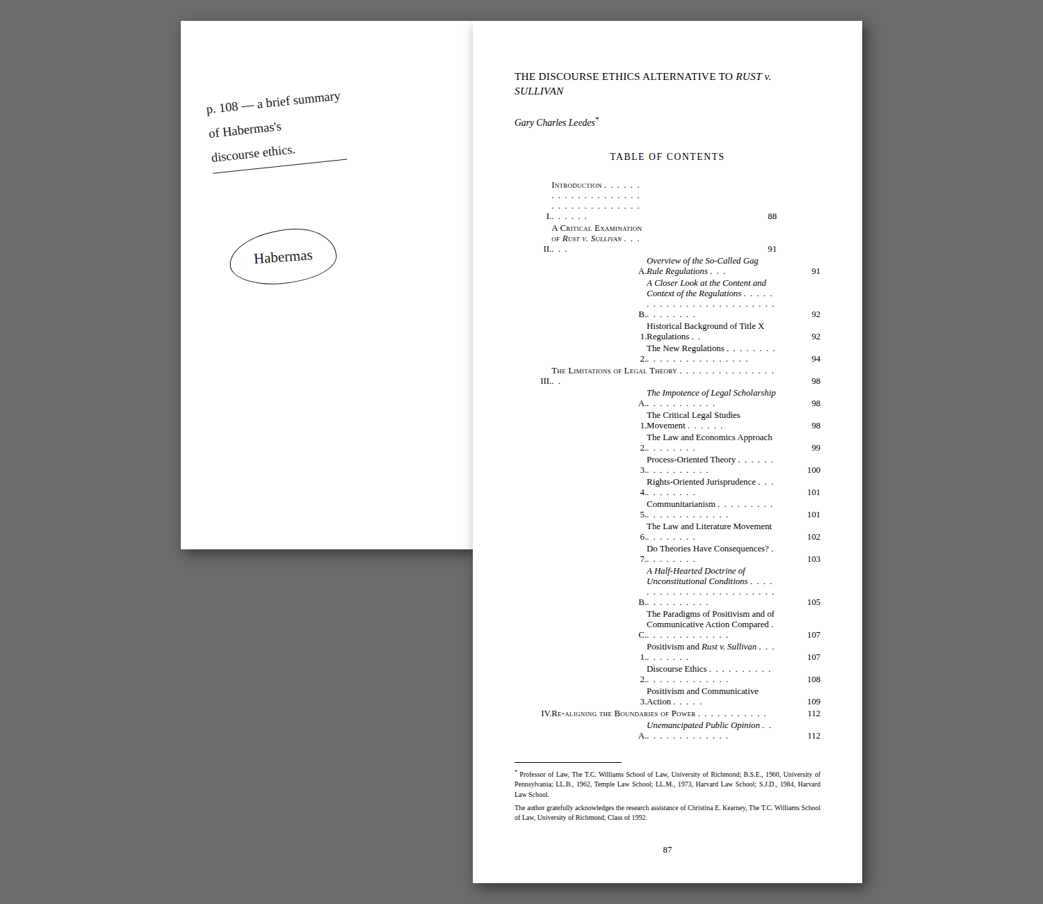p. 108 — a brief summary
of Habermas's
discourse ethics.
Habermas
THE DISCOURSE ETHICS ALTERNATIVE TO RUST v. SULLIVAN
Gary Charles Leedes*
TABLE OF CONTENTS
| I. | Introduction . . . . . . . . . . . . . . . . . . . . . . . . . . . . . . . . . . . . . . . . | 88 |
| II. | A Critical Examination of Rust v. Sullivan . . . . . . | 91 |
| | A. | Overview of the So-Called Gag Rule Regulations . . . | 91 |
| | B. | A Closer Look at the Content and Context of the Regulations . . . . . . . . . . . . . . . . . . . . . . . . . . . . . . . . . | 92 |
| | 1. | Historical Background of Title X Regulations . . | 92 |
| | 2. | The New Regulations . . . . . . . . . . . . . . . . . . . . . . . . | 94 |
| III. | The Limitations of Legal Theory . . . . . . . . . . . . . . . . . | 98 |
| | A. | The Impotence of Legal Scholarship . . . . . . . . . . . | 98 |
| | 1. | The Critical Legal Studies Movement . . . . . . | 98 |
| | 2. | The Law and Economics Approach . . . . . . . . | 99 |
| | 3. | Process-Oriented Theory . . . . . . . . . . . . . . . . | 100 |
| | 4. | Rights-Oriented Jurisprudence . . . . . . . . . . . | 101 |
| | 5. | Communitarianism . . . . . . . . . . . . . . . . . . . . . . | 101 |
| | 6. | The Law and Literature Movement . . . . . . . . | 102 |
| | 7. | Do Theories Have Consequences? . . . . . . . . . | 103 |
| | B. | A Half-Hearted Doctrine of Unconstitutional Conditions . . . . . . . . . . . . . . . . . . . . . . . . . . . . . . . . . . | 105 |
| | C. | The Paradigms of Positivism and of Communicative Action Compared . . . . . . . . . . . . . . | 107 |
| | 1. | Positivism and Rust v. Sullivan . . . . . . . . . . | 107 |
| | 2. | Discourse Ethics . . . . . . . . . . . . . . . . . . . . . . . | 108 |
| | 3. | Positivism and Communicative Action . . . . . | 109 |
| IV. | Re-aligning the Boundaries of Power . . . . . . . . . . . | 112 |
| | A. | Unemancipated Public Opinion . . . . . . . . . . . . . . . | 112 |
* Professor of Law, The T.C. Williams School of Law, University of Richmond; B.S.E., 1960, University of Pennsylvania; LL.B., 1962, Temple Law School; LL.M., 1973, Harvard Law School; S.J.D., 1984, Harvard Law School.
The author gratefully acknowledges the research assistance of Christina E. Kearney, The T.C. Williams School of Law, University of Richmond, Class of 1992.
87